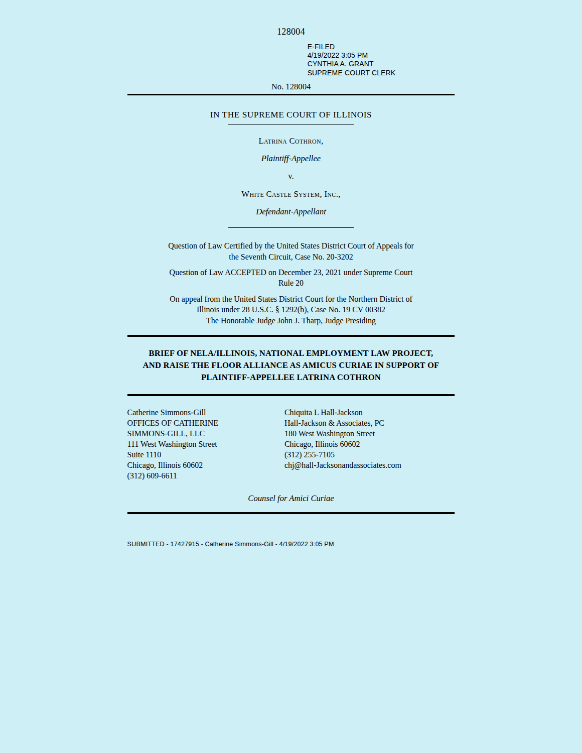128004
E-FILED
4/19/2022 3:05 PM
CYNTHIA A. GRANT
SUPREME COURT CLERK
No. 128004
IN THE SUPREME COURT OF ILLINOIS
Latrina Cothron,
Plaintiff-Appellee
v.
White Castle System, Inc.,
Defendant-Appellant
Question of Law Certified by the United States District Court of Appeals for
the Seventh Circuit, Case No. 20-3202
Question of Law ACCEPTED on December 23, 2021 under Supreme Court
Rule 20
On appeal from the United States District Court for the Northern District of
Illinois under 28 U.S.C. § 1292(b), Case No. 19 CV 00382
The Honorable Judge John J. Tharp, Judge Presiding
BRIEF OF NELA/ILLINOIS, NATIONAL EMPLOYMENT LAW PROJECT, AND RAISE THE FLOOR ALLIANCE AS AMICUS CURIAE IN SUPPORT OF PLAINTIFF-APPELLEE LATRINA COTHRON
| Catherine Simmons-Gill OFFICES OF CATHERINE SIMMONS-GILL, LLC 111 West Washington Street Suite 1110 Chicago, Illinois 60602 (312) 609-6611 | Chiquita L Hall-Jackson Hall-Jackson & Associates, PC 180 West Washington Street Chicago, Illinois 60602 (312) 255-7105 chj@hall-Jacksonandassociates.com |
Counsel for Amici Curiae
SUBMITTED - 17427915 - Catherine Simmons-Gill - 4/19/2022 3:05 PM